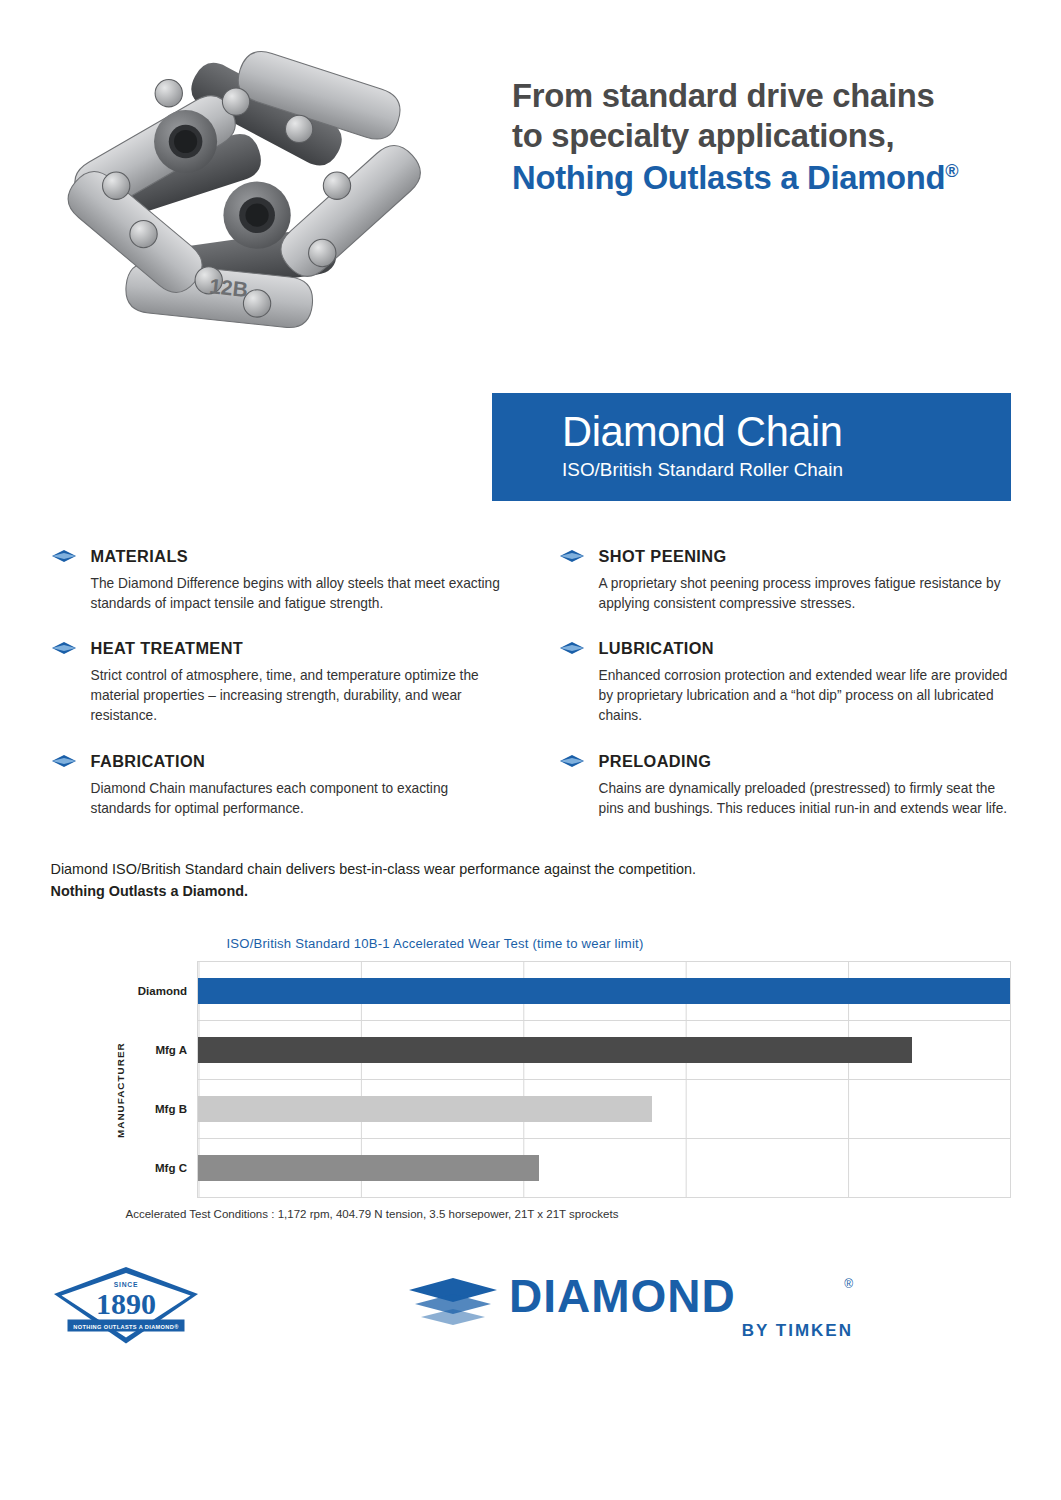12B
From standard drive chains
to specialty applications, Nothing Outlasts a Diamond®
Diamond Chain
ISO/British Standard Roller Chain
Materials
The Diamond Difference begins with alloy steels that meet exacting standards of impact tensile and fatigue strength.
Shot Peening
A proprietary shot peening process improves fatigue resistance by applying consistent compressive stresses.
Heat Treatment
Strict control of atmosphere, time, and temperature optimize the material properties – increasing strength, durability, and wear resistance.
Lubrication
Enhanced corrosion protection and extended wear life are provided by proprietary lubrication and a “hot dip” process on all lubricated chains.
Fabrication
Diamond Chain manufactures each component to exacting standards for optimal performance.
Preloading
Chains are dynamically preloaded (prestressed) to firmly seat the pins and bushings. This reduces initial run-in and extends wear life.
Diamond ISO/British Standard chain delivers best-in-class wear performance against the competition.
Nothing Outlasts a Diamond.
ISO/British Standard 10B-1 Accelerated Wear Test (time to wear limit)
MANUFACTURER
Accelerated Test Conditions : 1,172 rpm, 404.79 N tension, 3.5 horsepower, 21T x 21T sprockets
| Diamond | |
| Mfg A | |
| Mfg B | |
| Mfg C | |
SINCE 1890 NOTHING OUTLASTS A DIAMOND®
DIAMOND ® BY TIMKEN